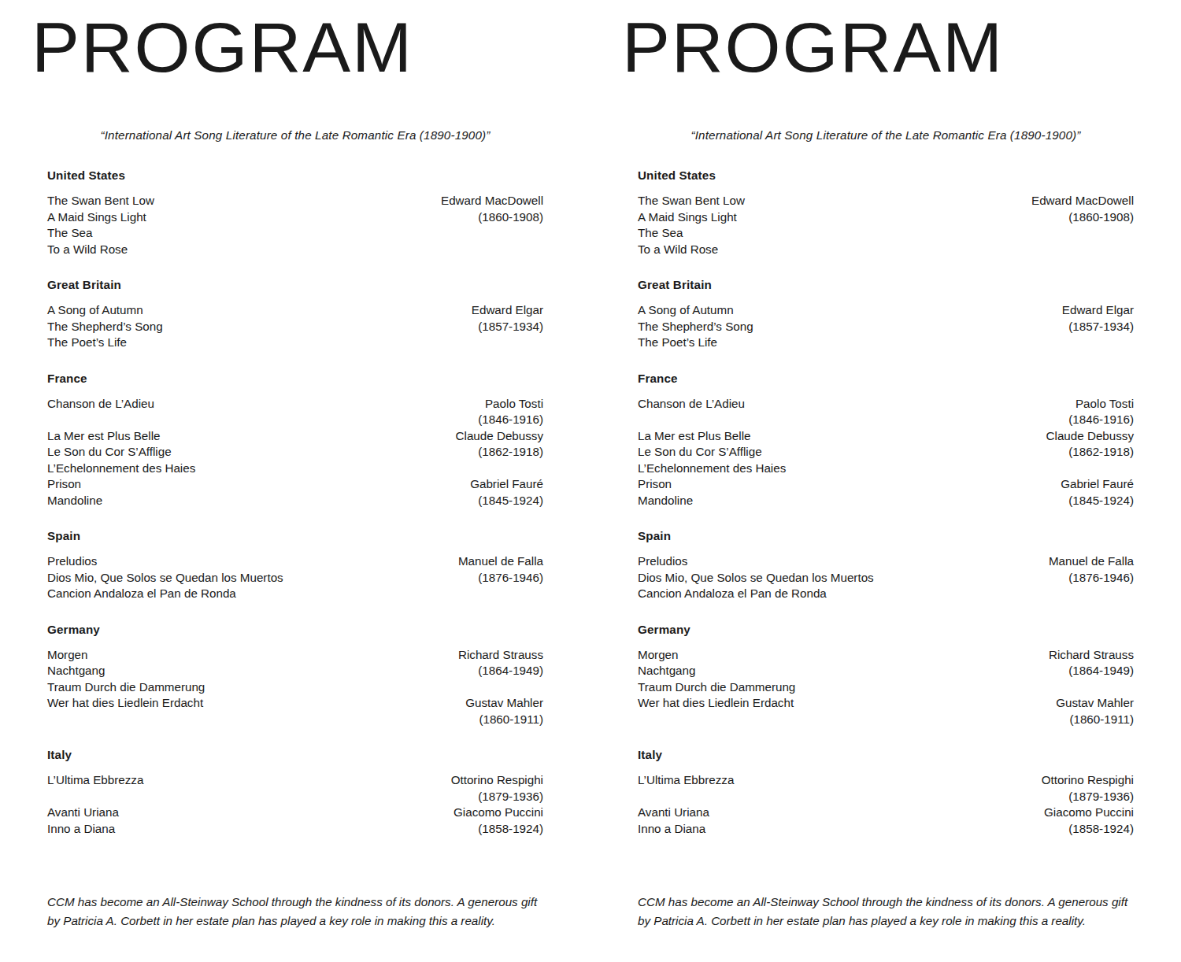PROGRAM
“International Art Song Literature of the Late Romantic Era (1890-1900)”
United States
| The Swan Bent Low | Edward MacDowell |
| A Maid Sings Light | (1860-1908) |
| The Sea | |
| To a Wild Rose | |
Great Britain
| A Song of Autumn | Edward Elgar |
| The Shepherd’s Song | (1857-1934) |
| The Poet’s Life | |
France
| Chanson de L’Adieu | Paolo Tosti |
| | (1846-1916) |
| La Mer est Plus Belle | Claude Debussy |
| Le Son du Cor S’Afflige | (1862-1918) |
| L’Echelonnement des Haies | |
| Prison | Gabriel Fauré |
| Mandoline | (1845-1924) |
Spain
| Preludios | Manuel de Falla |
| Dios Mio, Que Solos se Quedan los Muertos | (1876-1946) |
| Cancion Andaloza el Pan de Ronda | |
Germany
| Morgen | Richard Strauss |
| Nachtgang | (1864-1949) |
| Traum Durch die Dammerung | |
| Wer hat dies Liedlein Erdacht | Gustav Mahler |
| | (1860-1911) |
Italy
| L’Ultima Ebbrezza | Ottorino Respighi |
| | (1879-1936) |
| Avanti Uriana | Giacomo Puccini |
| Inno a Diana | (1858-1924) |
CCM has become an All-Steinway School through the kindness of its donors. A generous gift by Patricia A. Corbett in her estate plan has played a key role in making this a reality.
PROGRAM
“International Art Song Literature of the Late Romantic Era (1890-1900)”
United States
| The Swan Bent Low | Edward MacDowell |
| A Maid Sings Light | (1860-1908) |
| The Sea | |
| To a Wild Rose | |
Great Britain
| A Song of Autumn | Edward Elgar |
| The Shepherd’s Song | (1857-1934) |
| The Poet’s Life | |
France
| Chanson de L’Adieu | Paolo Tosti |
| | (1846-1916) |
| La Mer est Plus Belle | Claude Debussy |
| Le Son du Cor S’Afflige | (1862-1918) |
| L’Echelonnement des Haies | |
| Prison | Gabriel Fauré |
| Mandoline | (1845-1924) |
Spain
| Preludios | Manuel de Falla |
| Dios Mio, Que Solos se Quedan los Muertos | (1876-1946) |
| Cancion Andaloza el Pan de Ronda | |
Germany
| Morgen | Richard Strauss |
| Nachtgang | (1864-1949) |
| Traum Durch die Dammerung | |
| Wer hat dies Liedlein Erdacht | Gustav Mahler |
| | (1860-1911) |
Italy
| L’Ultima Ebbrezza | Ottorino Respighi |
| | (1879-1936) |
| Avanti Uriana | Giacomo Puccini |
| Inno a Diana | (1858-1924) |
CCM has become an All-Steinway School through the kindness of its donors. A generous gift by Patricia A. Corbett in her estate plan has played a key role in making this a reality.